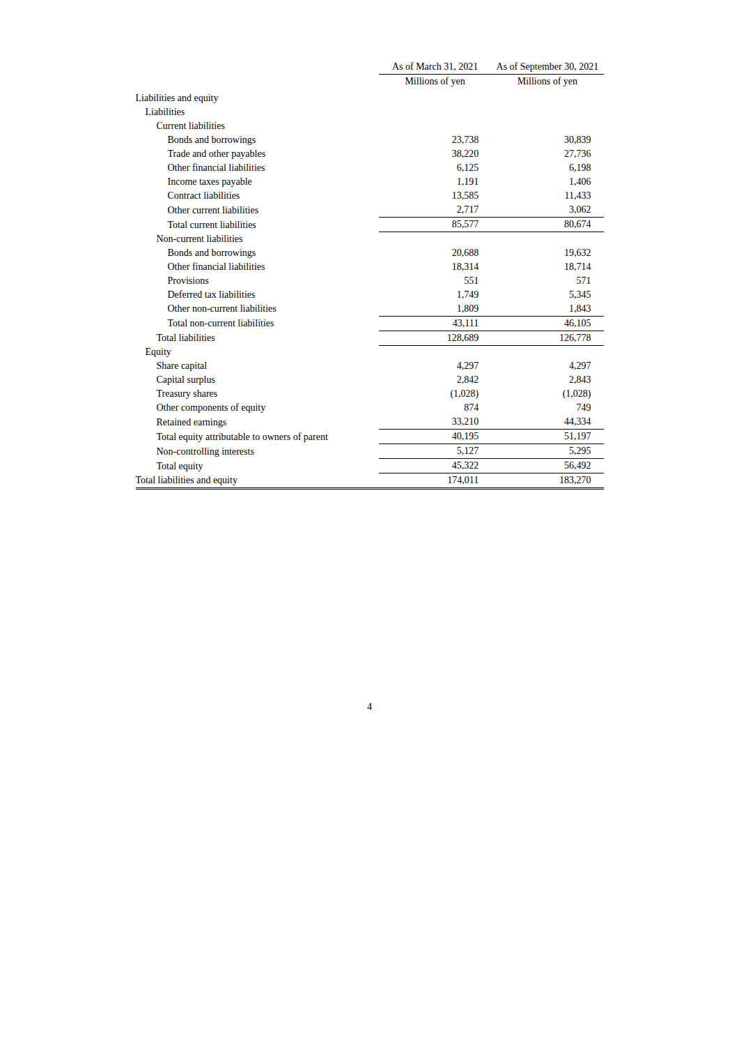| | As of March 31, 2021 | As of September 30, 2021 |
| | Millions of yen | Millions of yen |
| Liabilities and equity | | |
| Liabilities | | |
| Current liabilities | | |
| Bonds and borrowings | 23,738 | 30,839 |
| Trade and other payables | 38,220 | 27,736 |
| Other financial liabilities | 6,125 | 6,198 |
| Income taxes payable | 1,191 | 1,406 |
| Contract liabilities | 13,585 | 11,433 |
| Other current liabilities | 2,717 | 3,062 |
| Total current liabilities | 85,577 | 80,674 |
| Non-current liabilities | | |
| Bonds and borrowings | 20,688 | 19,632 |
| Other financial liabilities | 18,314 | 18,714 |
| Provisions | 551 | 571 |
| Deferred tax liabilities | 1,749 | 5,345 |
| Other non-current liabilities | 1,809 | 1,843 |
| Total non-current liabilities | 43,111 | 46,105 |
| Total liabilities | 128,689 | 126,778 |
| Equity | | |
| Share capital | 4,297 | 4,297 |
| Capital surplus | 2,842 | 2,843 |
| Treasury shares | (1,028) | (1,028) |
| Other components of equity | 874 | 749 |
| Retained earnings | 33,210 | 44,334 |
| Total equity attributable to owners of parent | 40,195 | 51,197 |
| Non-controlling interests | 5,127 | 5,295 |
| Total equity | 45,322 | 56,492 |
| Total liabilities and equity | 174,011 | 183,270 |
4